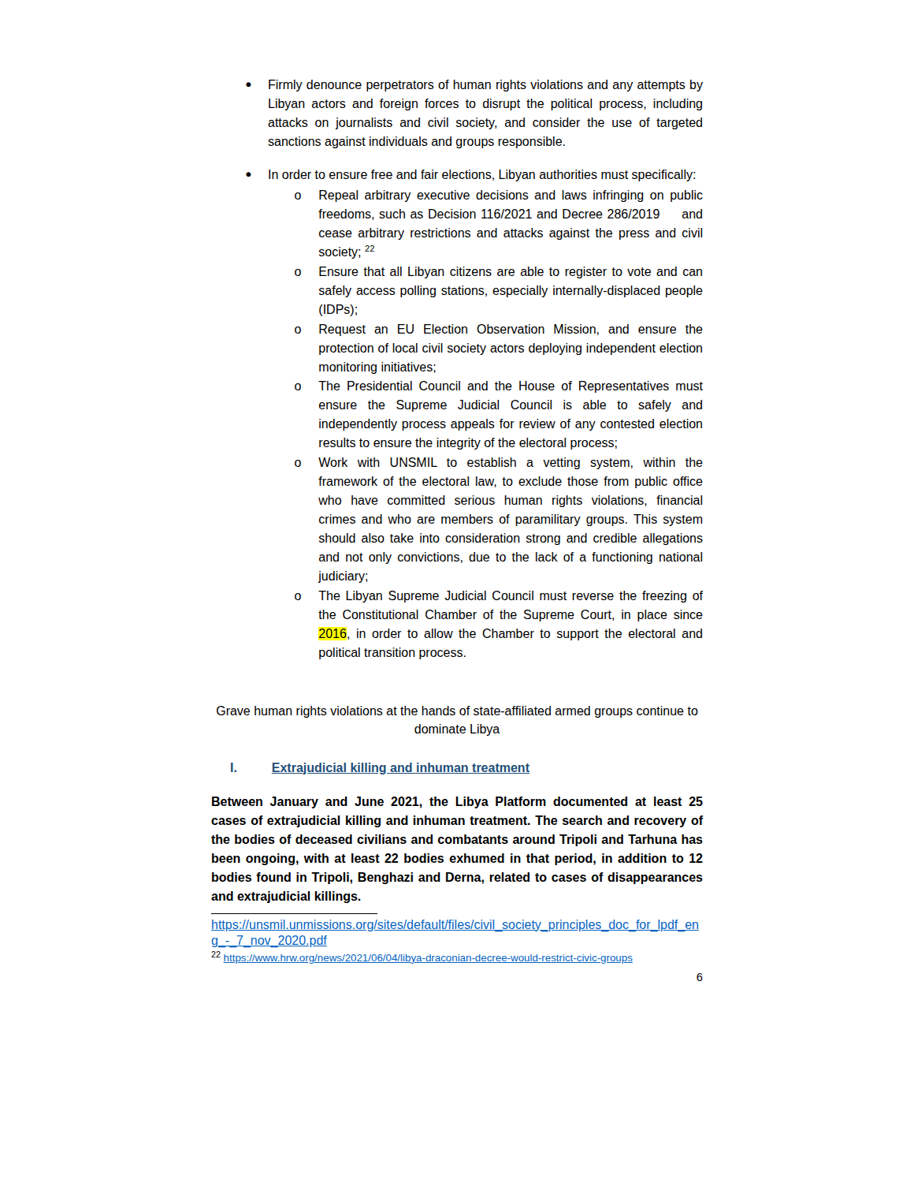Firmly denounce perpetrators of human rights violations and any attempts by Libyan actors and foreign forces to disrupt the political process, including attacks on journalists and civil society, and consider the use of targeted sanctions against individuals and groups responsible.
In order to ensure free and fair elections, Libyan authorities must specifically:
Repeal arbitrary executive decisions and laws infringing on public freedoms, such as Decision 116/2021 and Decree 286/2019 and cease arbitrary restrictions and attacks against the press and civil society; 22
Ensure that all Libyan citizens are able to register to vote and can safely access polling stations, especially internally-displaced people (IDPs);
Request an EU Election Observation Mission, and ensure the protection of local civil society actors deploying independent election monitoring initiatives;
The Presidential Council and the House of Representatives must ensure the Supreme Judicial Council is able to safely and independently process appeals for review of any contested election results to ensure the integrity of the electoral process;
Work with UNSMIL to establish a vetting system, within the framework of the electoral law, to exclude those from public office who have committed serious human rights violations, financial crimes and who are members of paramilitary groups. This system should also take into consideration strong and credible allegations and not only convictions, due to the lack of a functioning national judiciary;
The Libyan Supreme Judicial Council must reverse the freezing of the Constitutional Chamber of the Supreme Court, in place since 2016, in order to allow the Chamber to support the electoral and political transition process.
Grave human rights violations at the hands of state-affiliated armed groups continue to dominate Libya
I. Extrajudicial killing and inhuman treatment
Between January and June 2021, the Libya Platform documented at least 25 cases of extrajudicial killing and inhuman treatment. The search and recovery of the bodies of deceased civilians and combatants around Tripoli and Tarhuna has been ongoing, with at least 22 bodies exhumed in that period, in addition to 12 bodies found in Tripoli, Benghazi and Derna, related to cases of disappearances and extrajudicial killings.
https://unsmil.unmissions.org/sites/default/files/civil_society_principles_doc_for_lpdf_eng_-_7_nov_2020.pdf
22 https://www.hrw.org/news/2021/06/04/libya-draconian-decree-would-restrict-civic-groups
6